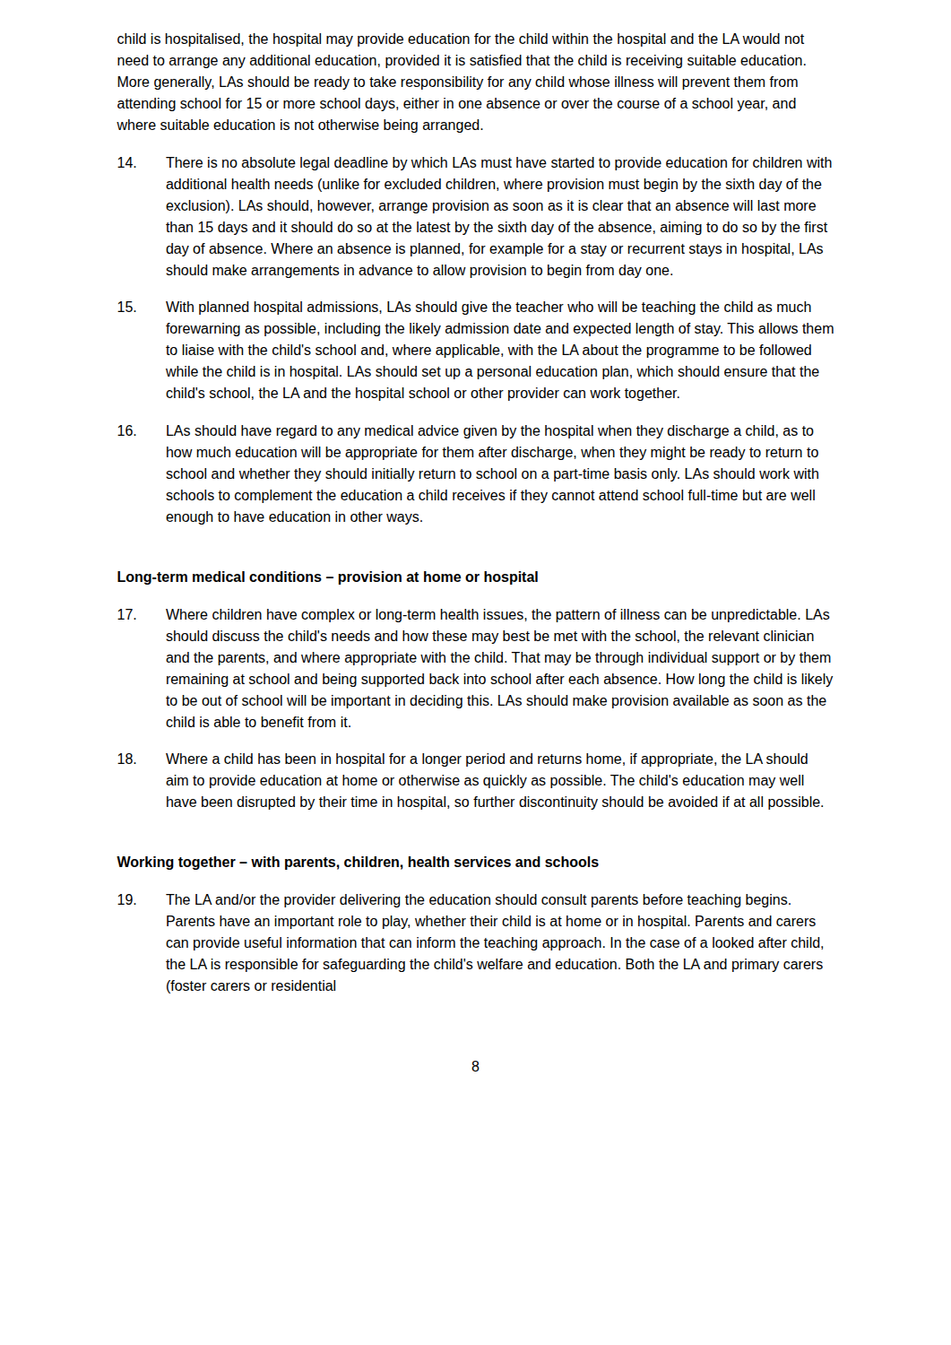child is hospitalised, the hospital may provide education for the child within the hospital and the LA would not need to arrange any additional education, provided it is satisfied that the child is receiving suitable education. More generally, LAs should be ready to take responsibility for any child whose illness will prevent them from attending school for 15 or more school days, either in one absence or over the course of a school year, and where suitable education is not otherwise being arranged.
14.
There is no absolute legal deadline by which LAs must have started to provide education for children with additional health needs (unlike for excluded children, where provision must begin by the sixth day of the exclusion). LAs should, however, arrange provision as soon as it is clear that an absence will last more than 15 days and it should do so at the latest by the sixth day of the absence, aiming to do so by the first day of absence. Where an absence is planned, for example for a stay or recurrent stays in hospital, LAs should make arrangements in advance to allow provision to begin from day one.
15.
With planned hospital admissions, LAs should give the teacher who will be teaching the child as much forewarning as possible, including the likely admission date and expected length of stay. This allows them to liaise with the child's school and, where applicable, with the LA about the programme to be followed while the child is in hospital. LAs should set up a personal education plan, which should ensure that the child's school, the LA and the hospital school or other provider can work together.
16.
LAs should have regard to any medical advice given by the hospital when they discharge a child, as to how much education will be appropriate for them after discharge, when they might be ready to return to school and whether they should initially return to school on a part-time basis only. LAs should work with schools to complement the education a child receives if they cannot attend school full-time but are well enough to have education in other ways.
Long-term medical conditions – provision at home or hospital
17.
Where children have complex or long-term health issues, the pattern of illness can be unpredictable. LAs should discuss the child's needs and how these may best be met with the school, the relevant clinician and the parents, and where appropriate with the child. That may be through individual support or by them remaining at school and being supported back into school after each absence. How long the child is likely to be out of school will be important in deciding this. LAs should make provision available as soon as the child is able to benefit from it.
18.
Where a child has been in hospital for a longer period and returns home, if appropriate, the LA should aim to provide education at home or otherwise as quickly as possible. The child's education may well have been disrupted by their time in hospital, so further discontinuity should be avoided if at all possible.
Working together – with parents, children, health services and schools
19.
The LA and/or the provider delivering the education should consult parents before teaching begins. Parents have an important role to play, whether their child is at home or in hospital. Parents and carers can provide useful information that can inform the teaching approach. In the case of a looked after child, the LA is responsible for safeguarding the child's welfare and education. Both the LA and primary carers (foster carers or residential
8